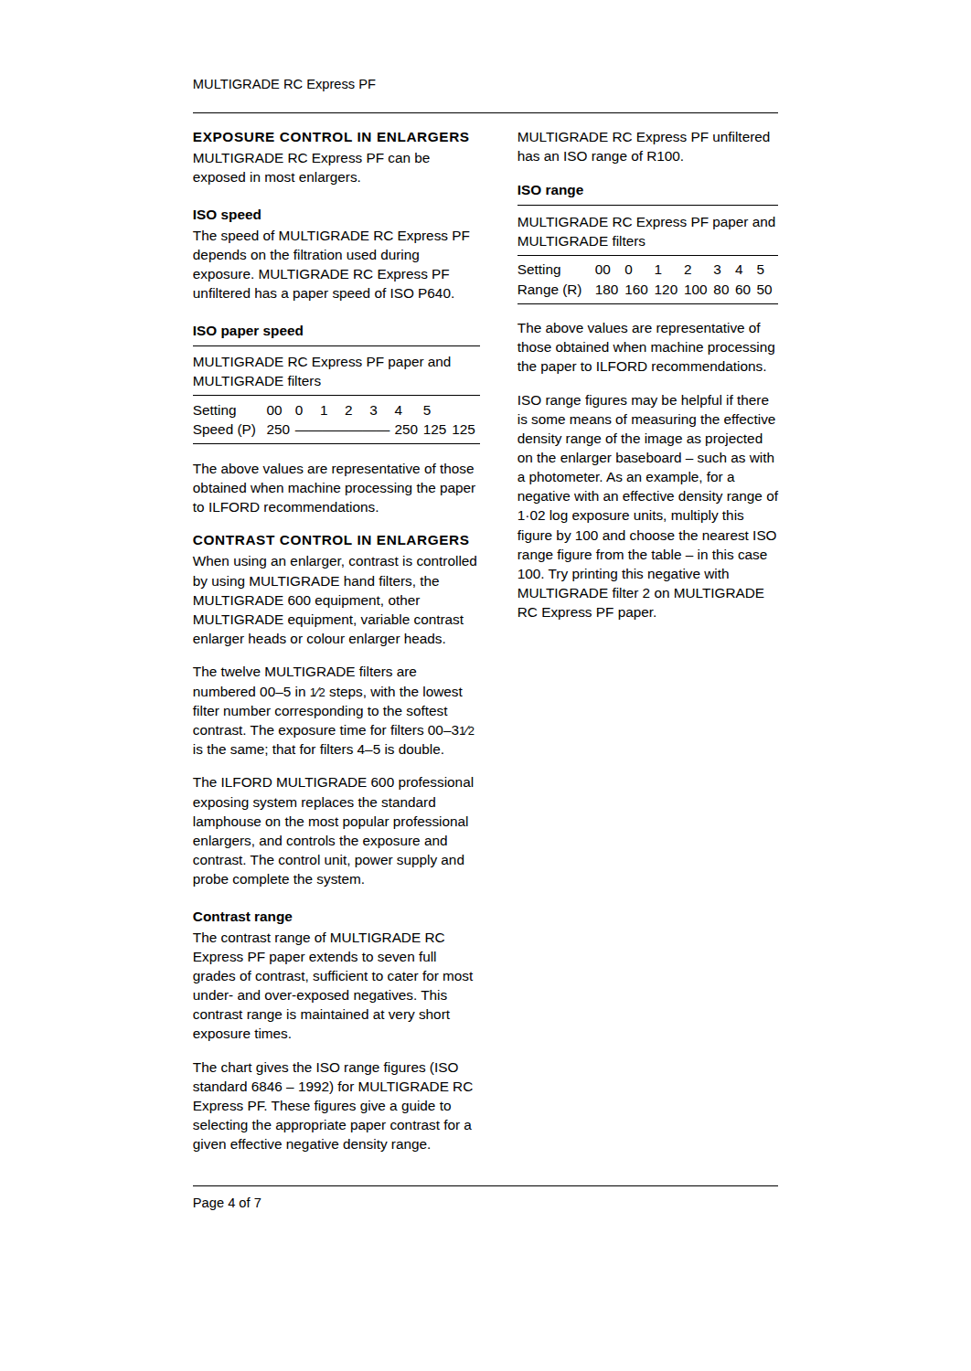MULTIGRADE RC Express PF
Exposure control in enlargers
MULTIGRADE RC Express PF can be exposed in most enlargers.
ISO speed
The speed of MULTIGRADE RC Express PF depends on the filtration used during exposure. MULTIGRADE RC Express PF unfiltered has a paper speed of ISO P640.
ISO paper speed
MULTIGRADE RC Express PF paper and MULTIGRADE filters
| Setting | 00 | 0 | 1 | 2 | 3 | 4 | 5 |
| Speed (P) | 250 | ——————— | 250 | 125 | 125 |
The above values are representative of those obtained when machine processing the paper to ILFORD recommendations.
Contrast control in enlargers
When using an enlarger, contrast is controlled by using MULTIGRADE hand filters, the MULTIGRADE 600 equipment, other MULTIGRADE equipment, variable contrast enlarger heads or colour enlarger heads.
The twelve MULTIGRADE filters are numbered 00–5 in 1⁄2 steps, with the lowest filter number corresponding to the softest contrast. The exposure time for filters 00–31⁄2 is the same; that for filters 4–5 is double.
The ILFORD MULTIGRADE 600 professional exposing system replaces the standard lamphouse on the most popular professional enlargers, and controls the exposure and contrast. The control unit, power supply and probe complete the system.
Contrast range
The contrast range of MULTIGRADE RC Express PF paper extends to seven full grades of contrast, sufficient to cater for most under- and over-exposed negatives. This contrast range is maintained at very short exposure times.
The chart gives the ISO range figures (ISO standard 6846 – 1992) for MULTIGRADE RC Express PF. These figures give a guide to selecting the appropriate paper contrast for a given effective negative density range.
MULTIGRADE RC Express PF unfiltered has an ISO range of R100.
ISO range
MULTIGRADE RC Express PF paper and MULTIGRADE filters
| Setting | 00 | 0 | 1 | 2 | 3 | 4 | 5 |
| Range (R) | 180 | 160 | 120 | 100 | 80 | 60 | 50 |
The above values are representative of those obtained when machine processing the paper to ILFORD recommendations.
ISO range figures may be helpful if there is some means of measuring the effective density range of the image as projected on the enlarger baseboard – such as with a photometer. As an example, for a negative with an effective density range of 1·02 log exposure units, multiply this figure by 100 and choose the nearest ISO range figure from the table – in this case 100. Try printing this negative with MULTIGRADE filter 2 on MULTIGRADE RC Express PF paper.
Page 4 of 7